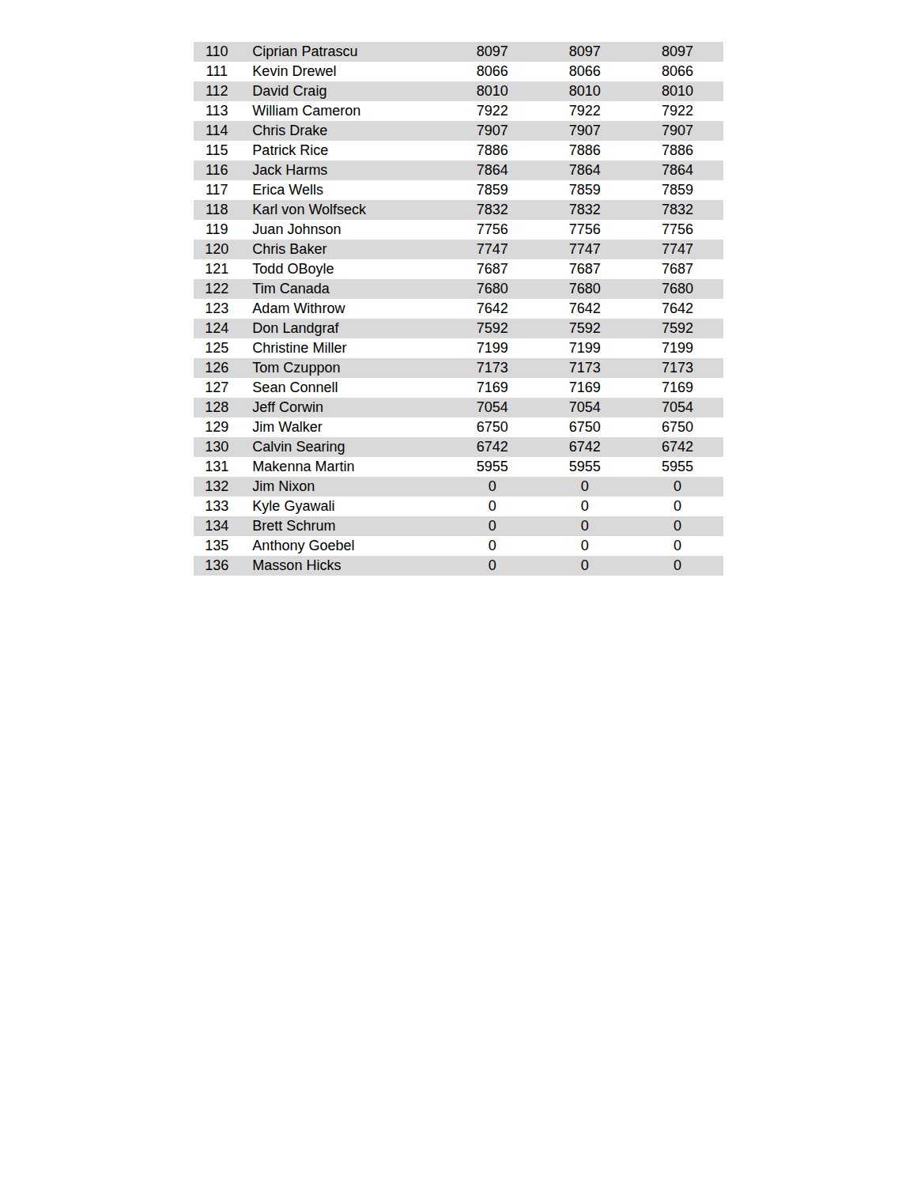| 110 | Ciprian Patrascu | 8097 | 8097 | 8097 |
| 111 | Kevin Drewel | 8066 | 8066 | 8066 |
| 112 | David Craig | 8010 | 8010 | 8010 |
| 113 | William Cameron | 7922 | 7922 | 7922 |
| 114 | Chris Drake | 7907 | 7907 | 7907 |
| 115 | Patrick Rice | 7886 | 7886 | 7886 |
| 116 | Jack Harms | 7864 | 7864 | 7864 |
| 117 | Erica Wells | 7859 | 7859 | 7859 |
| 118 | Karl von Wolfseck | 7832 | 7832 | 7832 |
| 119 | Juan Johnson | 7756 | 7756 | 7756 |
| 120 | Chris Baker | 7747 | 7747 | 7747 |
| 121 | Todd OBoyle | 7687 | 7687 | 7687 |
| 122 | Tim Canada | 7680 | 7680 | 7680 |
| 123 | Adam Withrow | 7642 | 7642 | 7642 |
| 124 | Don Landgraf | 7592 | 7592 | 7592 |
| 125 | Christine Miller | 7199 | 7199 | 7199 |
| 126 | Tom Czuppon | 7173 | 7173 | 7173 |
| 127 | Sean Connell | 7169 | 7169 | 7169 |
| 128 | Jeff Corwin | 7054 | 7054 | 7054 |
| 129 | Jim Walker | 6750 | 6750 | 6750 |
| 130 | Calvin Searing | 6742 | 6742 | 6742 |
| 131 | Makenna Martin | 5955 | 5955 | 5955 |
| 132 | Jim Nixon | 0 | 0 | 0 |
| 133 | Kyle Gyawali | 0 | 0 | 0 |
| 134 | Brett Schrum | 0 | 0 | 0 |
| 135 | Anthony Goebel | 0 | 0 | 0 |
| 136 | Masson Hicks | 0 | 0 | 0 |